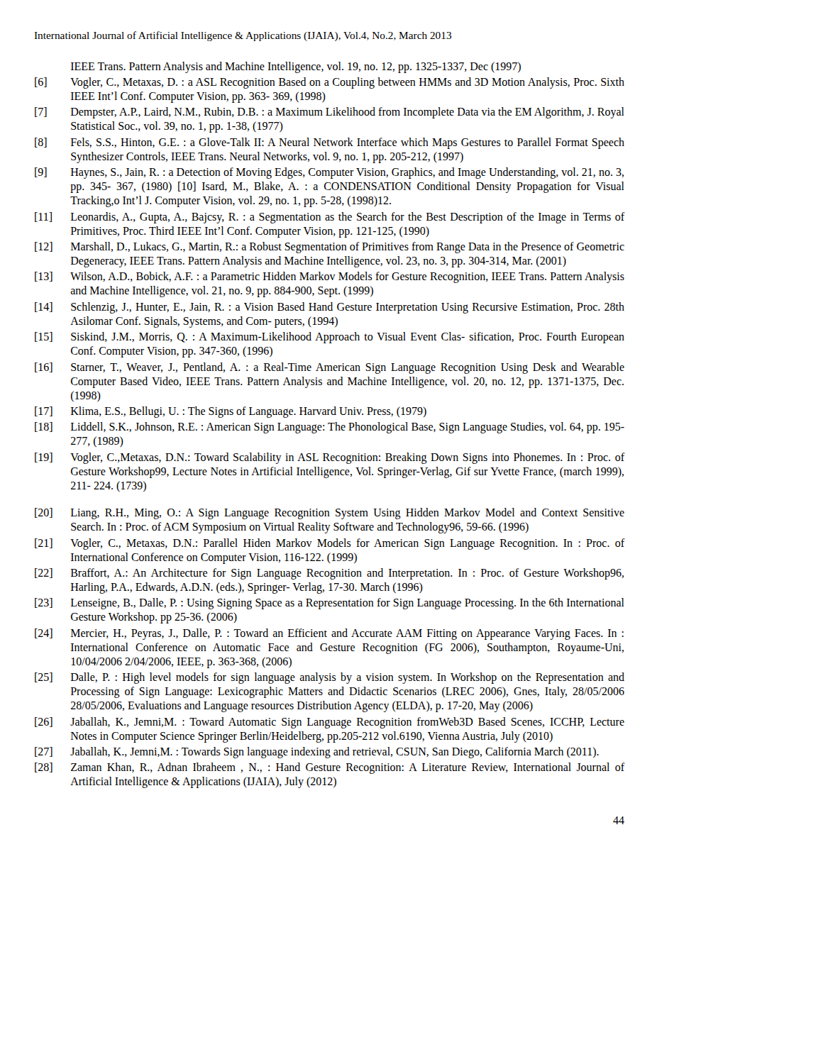International Journal of Artificial Intelligence & Applications (IJAIA), Vol.4, No.2, March 2013
IEEE Trans. Pattern Analysis and Machine Intelligence, vol. 19, no. 12, pp. 1325-1337, Dec (1997)
[6] Vogler, C., Metaxas, D. : a ASL Recognition Based on a Coupling between HMMs and 3D Motion Analysis, Proc. Sixth IEEE Int’l Conf. Computer Vision, pp. 363- 369, (1998)
[7] Dempster, A.P., Laird, N.M., Rubin, D.B. : a Maximum Likelihood from Incomplete Data via the EM Algorithm, J. Royal Statistical Soc., vol. 39, no. 1, pp. 1-38, (1977)
[8] Fels, S.S., Hinton, G.E. : a Glove-Talk II: A Neural Network Interface which Maps Gestures to Parallel Format Speech Synthesizer Controls, IEEE Trans. Neural Networks, vol. 9, no. 1, pp. 205-212, (1997)
[9] Haynes, S., Jain, R. : a Detection of Moving Edges, Computer Vision, Graphics, and Image Understanding, vol. 21, no. 3, pp. 345- 367, (1980) [10] Isard, M., Blake, A. : a CONDENSATION Conditional Density Propagation for Visual Tracking,o Int’l J. Computer Vision, vol. 29, no. 1, pp. 5-28, (1998)12.
[11] Leonardis, A., Gupta, A., Bajcsy, R. : a Segmentation as the Search for the Best Description of the Image in Terms of Primitives, Proc. Third IEEE Int’l Conf. Computer Vision, pp. 121-125, (1990)
[12] Marshall, D., Lukacs, G., Martin, R.: a Robust Segmentation of Primitives from Range Data in the Presence of Geometric Degeneracy, IEEE Trans. Pattern Analysis and Machine Intelligence, vol. 23, no. 3, pp. 304-314, Mar. (2001)
[13] Wilson, A.D., Bobick, A.F. : a Parametric Hidden Markov Models for Gesture Recognition, IEEE Trans. Pattern Analysis and Machine Intelligence, vol. 21, no. 9, pp. 884-900, Sept. (1999)
[14] Schlenzig, J., Hunter, E., Jain, R. : a Vision Based Hand Gesture Interpretation Using Recursive Estimation, Proc. 28th Asilomar Conf. Signals, Systems, and Com- puters, (1994)
[15] Siskind, J.M., Morris, Q. : A Maximum-Likelihood Approach to Visual Event Clas- sification, Proc. Fourth European Conf. Computer Vision, pp. 347-360, (1996)
[16] Starner, T., Weaver, J., Pentland, A. : a Real-Time American Sign Language Recognition Using Desk and Wearable Computer Based Video, IEEE Trans. Pattern Analysis and Machine Intelligence, vol. 20, no. 12, pp. 1371-1375, Dec. (1998)
[17] Klima, E.S., Bellugi, U. : The Signs of Language. Harvard Univ. Press, (1979)
[18] Liddell, S.K., Johnson, R.E. : American Sign Language: The Phonological Base, Sign Language Studies, vol. 64, pp. 195-277, (1989)
[19] Vogler, C.,Metaxas, D.N.: Toward Scalability in ASL Recognition: Breaking Down Signs into Phonemes. In : Proc. of Gesture Workshop99, Lecture Notes in Artificial Intelligence, Vol. Springer-Verlag, Gif sur Yvette France, (march 1999), 211- 224. (1739)
[20] Liang, R.H., Ming, O.: A Sign Language Recognition System Using Hidden Markov Model and Context Sensitive Search. In : Proc. of ACM Symposium on Virtual Reality Software and Technology96, 59-66. (1996)
[21] Vogler, C., Metaxas, D.N.: Parallel Hiden Markov Models for American Sign Language Recognition. In : Proc. of International Conference on Computer Vision, 116-122. (1999)
[22] Braffort, A.: An Architecture for Sign Language Recognition and Interpretation. In : Proc. of Gesture Workshop96, Harling, P.A., Edwards, A.D.N. (eds.), Springer- Verlag, 17-30. March (1996)
[23] Lenseigne, B., Dalle, P. : Using Signing Space as a Representation for Sign Language Processing. In the 6th International Gesture Workshop. pp 25-36. (2006)
[24] Mercier, H., Peyras, J., Dalle, P. : Toward an Efficient and Accurate AAM Fitting on Appearance Varying Faces. In : International Conference on Automatic Face and Gesture Recognition (FG 2006), Southampton, Royaume-Uni, 10/04/2006 2/04/2006, IEEE, p. 363-368, (2006)
[25] Dalle, P. : High level models for sign language analysis by a vision system. In Workshop on the Representation and Processing of Sign Language: Lexicographic Matters and Didactic Scenarios (LREC 2006), Gnes, Italy, 28/05/2006 28/05/2006, Evaluations and Language resources Distribution Agency (ELDA), p. 17-20, May (2006)
[26] Jaballah, K., Jemni,M. : Toward Automatic Sign Language Recognition fromWeb3D Based Scenes, ICCHP, Lecture Notes in Computer Science Springer Berlin/Heidelberg, pp.205-212 vol.6190, Vienna Austria, July (2010)
[27] Jaballah, K., Jemni,M. : Towards Sign language indexing and retrieval, CSUN, San Diego, California March (2011).
[28] Zaman Khan, R., Adnan Ibraheem , N., : Hand Gesture Recognition: A Literature Review, International Journal of Artificial Intelligence & Applications (IJAIA), July (2012)
44